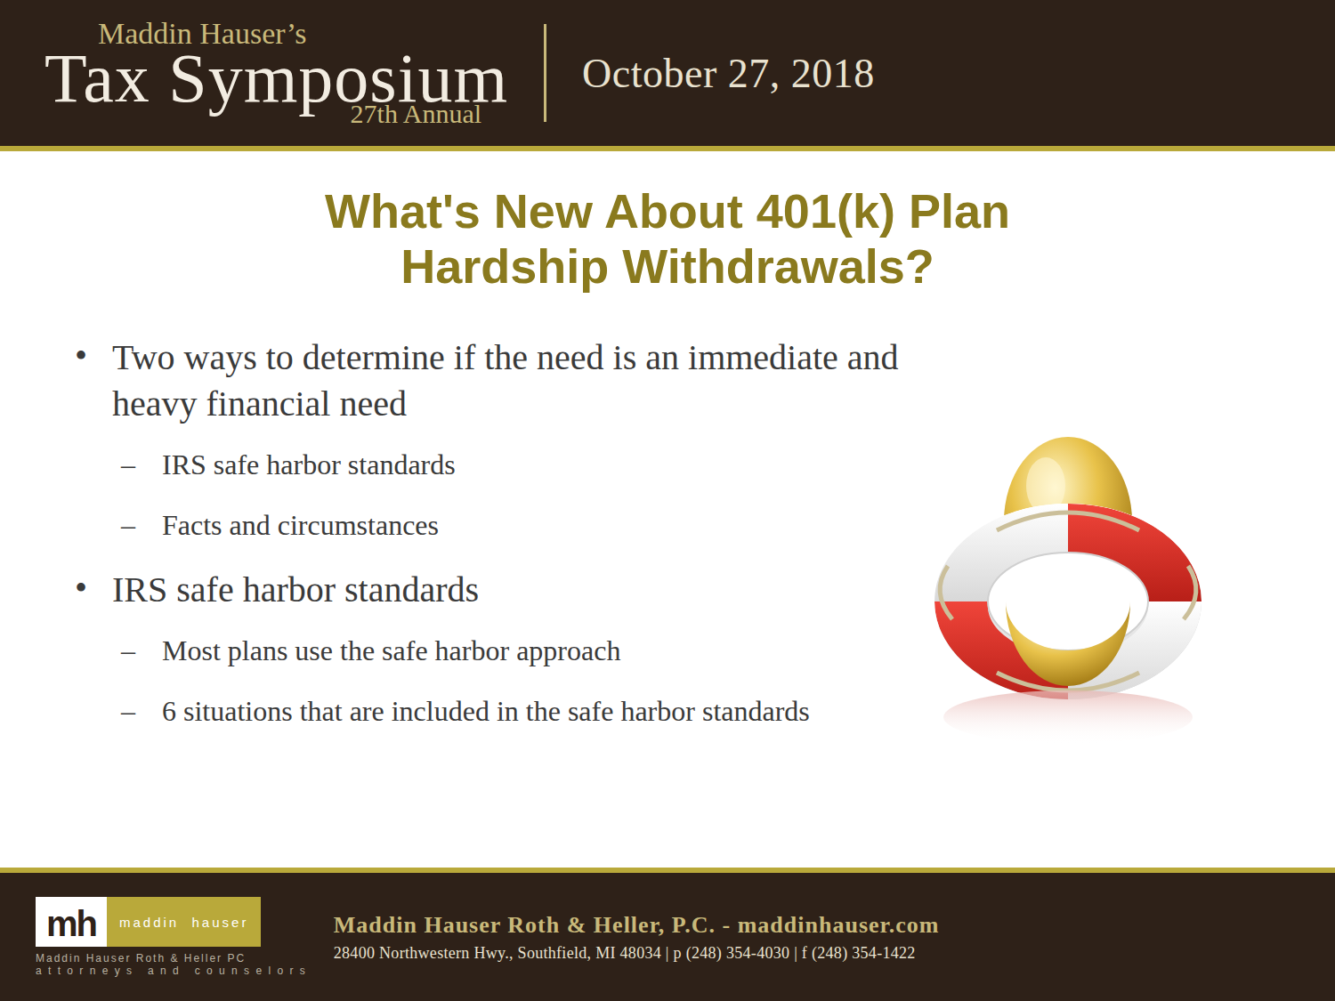Maddin Hauser’s Tax Symposium 27th Annual
October 27, 2018
What's New About 401(k) Plan
Hardship Withdrawals?
Two ways to determine if the need is an immediate and heavy financial need
IRS safe harbor standards
Facts and circumstances
IRS safe harbor standards
Most plans use the safe harbor approach
6 situations that are included in the safe harbor standards
mh
maddin hauser
Maddin Hauser Roth & Heller PC a t t o r n e y s a n d c o u n s e l o r s
Maddin Hauser Roth & Heller, P.C. - maddinhauser.com
28400 Northwestern Hwy., Southfield, MI 48034 | p (248) 354-4030 | f (248) 354-1422